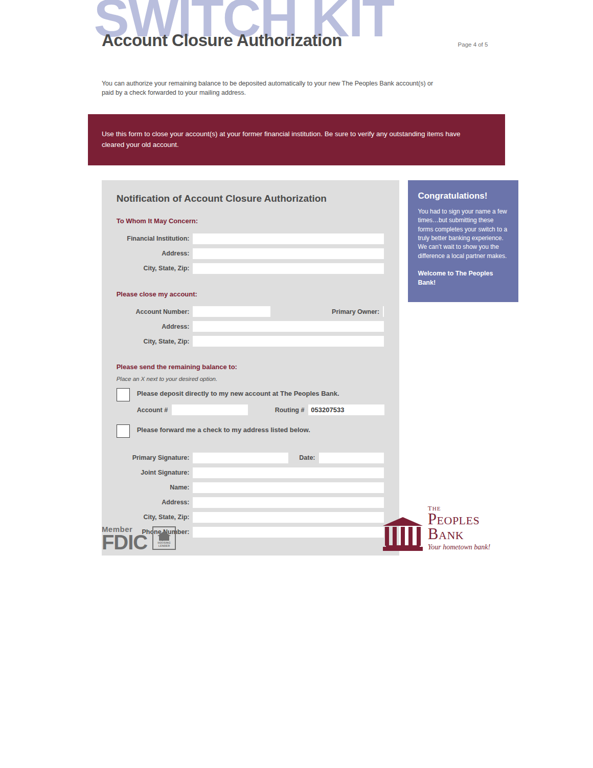SWITCH KIT
Account Closure Authorization
Page 4 of 5
You can authorize your remaining balance to be deposited automatically to your new The Peoples Bank account(s) or paid by a check forwarded to your mailing address.
Use this form to close your account(s) at your former financial institution. Be sure to verify any outstanding items have cleared your old account.
Notification of Account Closure Authorization
To Whom It May Concern:
| Financial Institution: | |
| Address: | |
| City, State, Zip: | |
Please close my account:
| Account Number: | | Primary Owner: | |
| Address: | |
| City, State, Zip: | |
Please send the remaining balance to:
Place an X next to your desired option.
Please deposit directly to my new account at The Peoples Bank.
Account # Routing #053207533
Please forward me a check to my address listed below.
| Primary Signature: | | Date: | |
| Joint Signature: | |
| Name: | |
| Address: | |
| City, State, Zip: | |
| Phone Number: | |
Congratulations!
You had to sign your name a few times…but submitting these forms completes your switch to a truly better banking experience. We can’t wait to show you the difference a local partner makes.
Welcome to The Peoples Bank!
Member
FDIC
EQUAL HOUSING
LENDER
THE
PEOPLES
BANK
Your hometown bank!